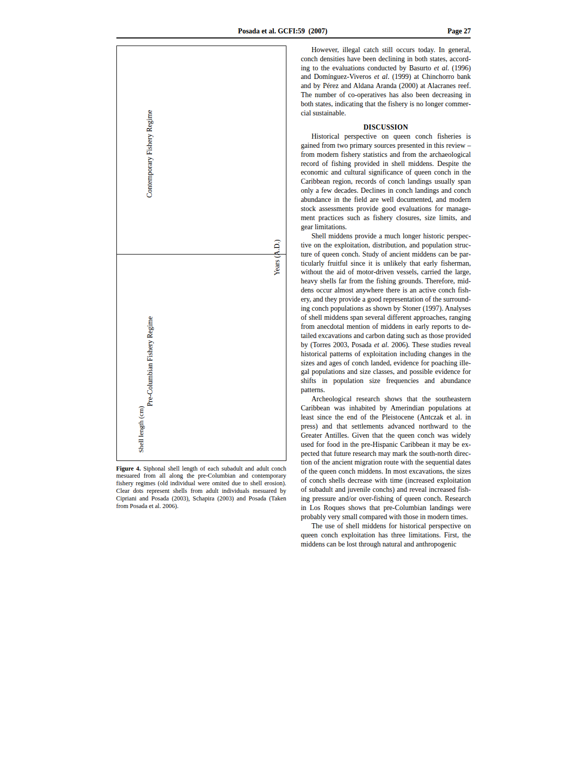Posada et al. GCFI:59 (2007)
Page 27
Contemporary Fishery Regime
Pre-Columbian Fishery Regime
Years (A.D.)
Shell length (cm)
Figure 4. Siphonal shell length of each subadult and adult conch mesuared from all along the pre-Columbian and contemporary fishery regimes (old individual were omited due to shell erosion). Clear dots represent shells from adult individuals mesuared by Cipriani and Posada (2003), Schapira (2003) and Posada (Taken from Posada et al. 2006).
However, illegal catch still occurs today. In general, conch densities have been declining in both states, according to the evaluations conducted by Basurto et al. (1996) and Domínguez-Viveros et al. (1999) at Chinchorro bank and by Pérez and Aldana Aranda (2000) at Alacranes reef. The number of co-operatives has also been decreasing in both states, indicating that the fishery is no longer commercial sustainable.
DISCUSSION
Historical perspective on queen conch fisheries is gained from two primary sources presented in this review – from modern fishery statistics and from the archaeological record of fishing provided in shell middens. Despite the economic and cultural significance of queen conch in the Caribbean region, records of conch landings usually span only a few decades. Declines in conch landings and conch abundance in the field are well documented, and modern stock assessments provide good evaluations for management practices such as fishery closures, size limits, and gear limitations.
Shell middens provide a much longer historic perspective on the exploitation, distribution, and population structure of queen conch. Study of ancient middens can be particularly fruitful since it is unlikely that early fisherman, without the aid of motor-driven vessels, carried the large, heavy shells far from the fishing grounds. Therefore, middens occur almost anywhere there is an active conch fishery, and they provide a good representation of the surrounding conch populations as shown by Stoner (1997). Analyses of shell middens span several different approaches, ranging from anecdotal mention of middens in early reports to detailed excavations and carbon dating such as those provided by (Torres 2003, Posada et al. 2006). These studies reveal historical patterns of exploitation including changes in the sizes and ages of conch landed, evidence for poaching illegal populations and size classes, and possible evidence for shifts in population size frequencies and abundance patterns.
Archeological research shows that the southeastern Caribbean was inhabited by Amerindian populations at least since the end of the Pleistocene (Antczak et al. in press) and that settlements advanced northward to the Greater Antilles. Given that the queen conch was widely used for food in the pre-Hispanic Caribbean it may be expected that future research may mark the south-north direction of the ancient migration route with the sequential dates of the queen conch middens. In most excavations, the sizes of conch shells decrease with time (increased exploitation of subadult and juvenile conchs) and reveal increased fishing pressure and/or over-fishing of queen conch. Research in Los Roques shows that pre-Columbian landings were probably very small compared with those in modern times.
The use of shell middens for historical perspective on queen conch exploitation has three limitations. First, the middens can be lost through natural and anthropogenic